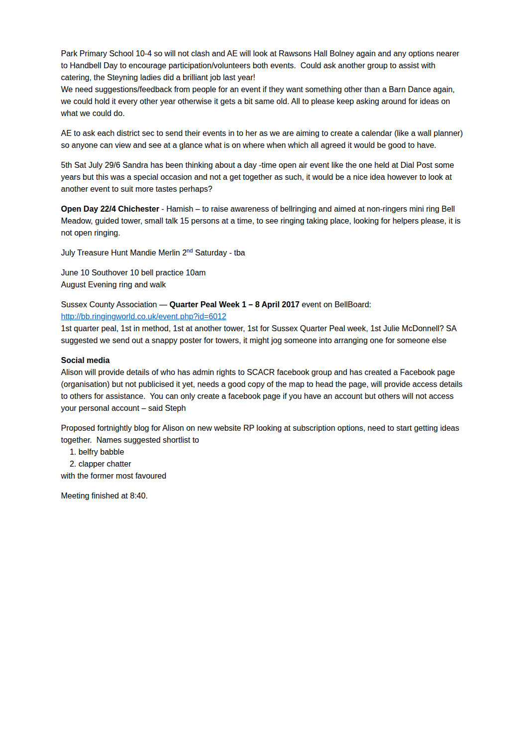Park Primary School 10-4 so will not clash and AE will look at Rawsons Hall Bolney again and any options nearer to Handbell Day to encourage participation/volunteers both events. Could ask another group to assist with catering, the Steyning ladies did a brilliant job last year!
We need suggestions/feedback from people for an event if they want something other than a Barn Dance again, we could hold it every other year otherwise it gets a bit same old. All to please keep asking around for ideas on what we could do.
AE to ask each district sec to send their events in to her as we are aiming to create a calendar (like a wall planner) so anyone can view and see at a glance what is on where when which all agreed it would be good to have.
5th Sat July 29/6 Sandra has been thinking about a day -time open air event like the one held at Dial Post some years but this was a special occasion and not a get together as such, it would be a nice idea however to look at another event to suit more tastes perhaps?
Open Day 22/4 Chichester - Hamish – to raise awareness of bellringing and aimed at non-ringers mini ring Bell Meadow, guided tower, small talk 15 persons at a time, to see ringing taking place, looking for helpers please, it is not open ringing.
July Treasure Hunt Mandie Merlin 2nd Saturday - tba
June 10 Southover 10 bell practice 10am
August Evening ring and walk
Sussex County Association — Quarter Peal Week 1 – 8 April 2017 event on BellBoard:
http://bb.ringingworld.co.uk/event.php?id=6012
1st quarter peal, 1st in method, 1st at another tower, 1st for Sussex Quarter Peal week, 1st Julie McDonnell? SA suggested we send out a snappy poster for towers, it might jog someone into arranging one for someone else
Social media
Alison will provide details of who has admin rights to SCACR facebook group and has created a Facebook page (organisation) but not publicised it yet, needs a good copy of the map to head the page, will provide access details to others for assistance. You can only create a facebook page if you have an account but others will not access your personal account – said Steph
Proposed fortnightly blog for Alison on new website RP looking at subscription options, need to start getting ideas together. Names suggested shortlist to
belfry babble
clapper chatter
with the former most favoured
Meeting finished at 8:40.